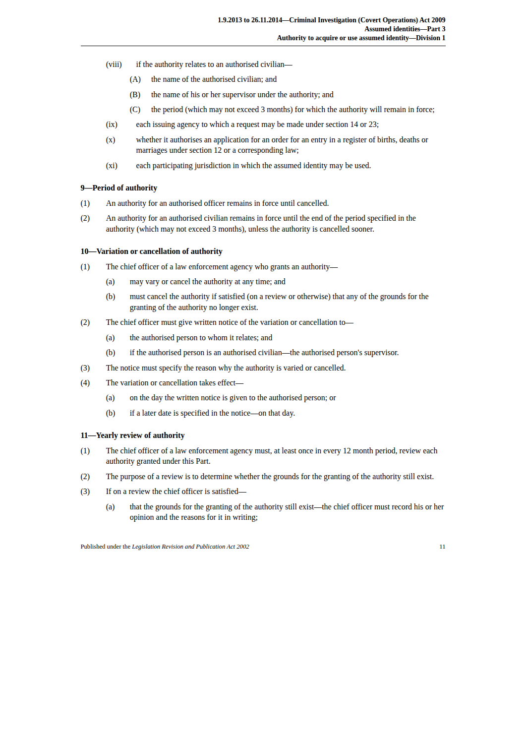1.9.2013 to 26.11.2014—Criminal Investigation (Covert Operations) Act 2009
Assumed identities—Part 3
Authority to acquire or use assumed identity—Division 1
(viii)
if the authority relates to an authorised civilian—
(A)
the name of the authorised civilian; and
(B)
the name of his or her supervisor under the authority; and
(C)
the period (which may not exceed 3 months) for which the authority will remain in force;
(ix)
each issuing agency to which a request may be made under section 14 or 23;
(x)
whether it authorises an application for an order for an entry in a register of births, deaths or marriages under section 12 or a corresponding law;
(xi)
each participating jurisdiction in which the assumed identity may be used.
9—Period of authority
(1)
An authority for an authorised officer remains in force until cancelled.
(2)
An authority for an authorised civilian remains in force until the end of the period specified in the authority (which may not exceed 3 months), unless the authority is cancelled sooner.
10—Variation or cancellation of authority
(1)
The chief officer of a law enforcement agency who grants an authority—
(a)
may vary or cancel the authority at any time; and
(b)
must cancel the authority if satisfied (on a review or otherwise) that any of the grounds for the granting of the authority no longer exist.
(2)
The chief officer must give written notice of the variation or cancellation to—
(a)
the authorised person to whom it relates; and
(b)
if the authorised person is an authorised civilian—the authorised person's supervisor.
(3)
The notice must specify the reason why the authority is varied or cancelled.
(4)
The variation or cancellation takes effect—
(a)
on the day the written notice is given to the authorised person; or
(b)
if a later date is specified in the notice—on that day.
11—Yearly review of authority
(1)
The chief officer of a law enforcement agency must, at least once in every 12 month period, review each authority granted under this Part.
(2)
The purpose of a review is to determine whether the grounds for the granting of the authority still exist.
(3)
If on a review the chief officer is satisfied—
(a)
that the grounds for the granting of the authority still exist—the chief officer must record his or her opinion and the reasons for it in writing;
Published under the Legislation Revision and Publication Act 2002
11